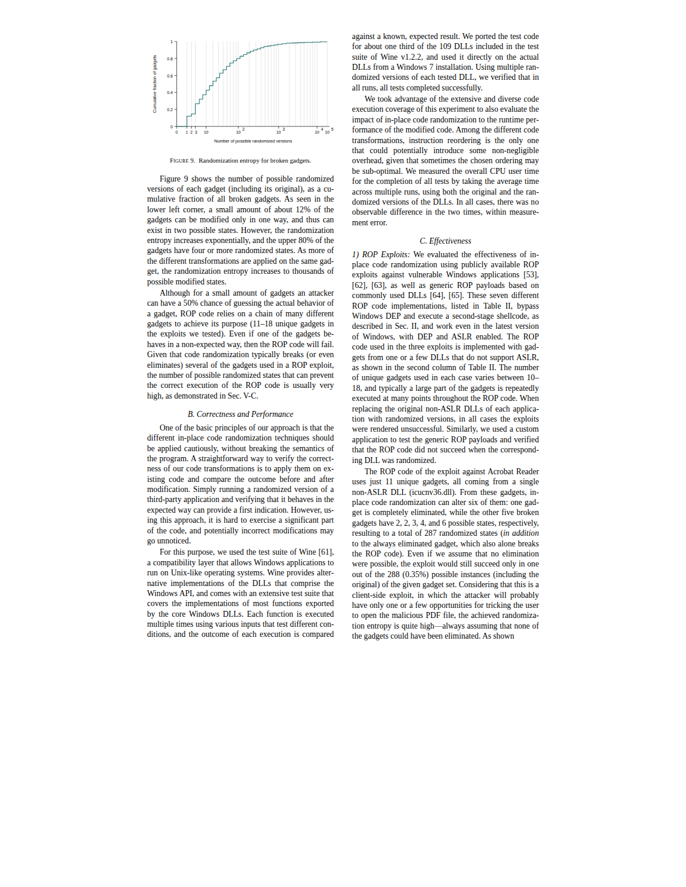0 0.2 0.4 0.6 0.8 1 0 1 2 3 10 10 10 10 2 3 4 10 5 Number of possible randomized versions Cumulative fraction of gadgets
Figure 9. Randomization entropy for broken gadgets.
Figure 9 shows the number of possible randomized versions of each gadget (including its original), as a cumulative fraction of all broken gadgets. As seen in the lower left corner, a small amount of about 12% of the gadgets can be modified only in one way, and thus can exist in two possible states. However, the randomization entropy increases exponentially, and the upper 80% of the gadgets have four or more randomized states. As more of the different transformations are applied on the same gadget, the randomization entropy increases to thousands of possible modified states.
Although for a small amount of gadgets an attacker can have a 50% chance of guessing the actual behavior of a gadget, ROP code relies on a chain of many different gadgets to achieve its purpose (11–18 unique gadgets in the exploits we tested). Even if one of the gadgets behaves in a non-expected way, then the ROP code will fail. Given that code randomization typically breaks (or even eliminates) several of the gadgets used in a ROP exploit, the number of possible randomized states that can prevent the correct execution of the ROP code is usually very high, as demonstrated in Sec. V-C.
B. Correctness and Performance
One of the basic principles of our approach is that the different in-place code randomization techniques should be applied cautiously, without breaking the semantics of the program. A straightforward way to verify the correctness of our code transformations is to apply them on existing code and compare the outcome before and after modification. Simply running a randomized version of a third-party application and verifying that it behaves in the expected way can provide a first indication. However, using this approach, it is hard to exercise a significant part of the code, and potentially incorrect modifications may go unnoticed.
For this purpose, we used the test suite of Wine [61], a compatibility layer that allows Windows applications to run on Unix-like operating systems. Wine provides alternative implementations of the DLLs that comprise the Windows API, and comes with an extensive test suite that covers the implementations of most functions exported by the core Windows DLLs. Each function is executed multiple times using various inputs that test different conditions, and the outcome of each execution is compared against a known, expected result. We ported the test code for about one third of the 109 DLLs included in the test suite of Wine v1.2.2, and used it directly on the actual DLLs from a Windows 7 installation. Using multiple randomized versions of each tested DLL, we verified that in all runs, all tests completed successfully.
We took advantage of the extensive and diverse code execution coverage of this experiment to also evaluate the impact of in-place code randomization to the runtime performance of the modified code. Among the different code transformations, instruction reordering is the only one that could potentially introduce some non-negligible overhead, given that sometimes the chosen ordering may be sub-optimal. We measured the overall CPU user time for the completion of all tests by taking the average time across multiple runs, using both the original and the randomized versions of the DLLs. In all cases, there was no observable difference in the two times, within measurement error.
C. Effectiveness
1) ROP Exploits:
We evaluated the effectiveness of in-place code randomization using publicly available ROP exploits against vulnerable Windows applications [53], [62], [63], as well as generic ROP payloads based on commonly used DLLs [64], [65]. These seven different ROP code implementations, listed in Table II, bypass Windows DEP and execute a second-stage shellcode, as described in Sec. II, and work even in the latest version of Windows, with DEP and ASLR enabled. The ROP code used in the three exploits is implemented with gadgets from one or a few DLLs that do not support ASLR, as shown in the second column of Table II. The number of unique gadgets used in each case varies between 10–18, and typically a large part of the gadgets is repeatedly executed at many points throughout the ROP code. When replacing the original non-ASLR DLLs of each application with randomized versions, in all cases the exploits were rendered unsuccessful. Similarly, we used a custom application to test the generic ROP payloads and verified that the ROP code did not succeed when the corresponding DLL was randomized.
The ROP code of the exploit against Acrobat Reader uses just 11 unique gadgets, all coming from a single non-ASLR DLL (icucnv36.dll). From these gadgets, in-place code randomization can alter six of them: one gadget is completely eliminated, while the other five broken gadgets have 2, 2, 3, 4, and 6 possible states, respectively, resulting to a total of 287 randomized states (in addition to the always eliminated gadget, which also alone breaks the ROP code). Even if we assume that no elimination were possible, the exploit would still succeed only in one out of the 288 (0.35%) possible instances (including the original) of the given gadget set. Considering that this is a client-side exploit, in which the attacker will probably have only one or a few opportunities for tricking the user to open the malicious PDF file, the achieved randomization entropy is quite high—always assuming that none of the gadgets could have been eliminated. As shown